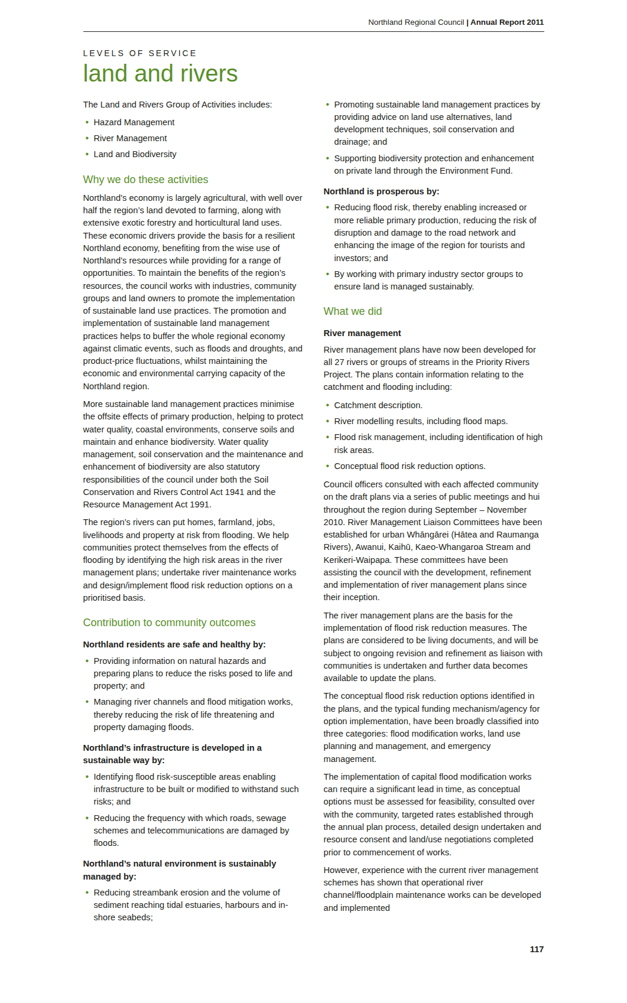Northland Regional Council | Annual Report 2011
Levels of service
land and rivers
The Land and Rivers Group of Activities includes:
Hazard Management
River Management
Land and Biodiversity
Why we do these activities
Northland’s economy is largely agricultural, with well over half the region’s land devoted to farming, along with extensive exotic forestry and horticultural land uses. These economic drivers provide the basis for a resilient Northland economy, benefiting from the wise use of Northland’s resources while providing for a range of opportunities. To maintain the benefits of the region’s resources, the council works with industries, community groups and land owners to promote the implementation of sustainable land use practices. The promotion and implementation of sustainable land management practices helps to buffer the whole regional economy against climatic events, such as floods and droughts, and product-price fluctuations, whilst maintaining the economic and environmental carrying capacity of the Northland region.
More sustainable land management practices minimise the offsite effects of primary production, helping to protect water quality, coastal environments, conserve soils and maintain and enhance biodiversity. Water quality management, soil conservation and the maintenance and enhancement of biodiversity are also statutory responsibilities of the council under both the Soil Conservation and Rivers Control Act 1941 and the Resource Management Act 1991.
The region’s rivers can put homes, farmland, jobs, livelihoods and property at risk from flooding. We help communities protect themselves from the effects of flooding by identifying the high risk areas in the river management plans; undertake river maintenance works and design/implement flood risk reduction options on a prioritised basis.
Contribution to community outcomes
Northland residents are safe and healthy by:
Providing information on natural hazards and preparing plans to reduce the risks posed to life and property; and
Managing river channels and flood mitigation works, thereby reducing the risk of life threatening and property damaging floods.
Northland’s infrastructure is developed in a sustainable way by:
Identifying flood risk-susceptible areas enabling infrastructure to be built or modified to withstand such risks; and
Reducing the frequency with which roads, sewage schemes and telecommunications are damaged by floods.
Northland’s natural environment is sustainably managed by:
Reducing streambank erosion and the volume of sediment reaching tidal estuaries, harbours and in-shore seabeds;
Promoting sustainable land management practices by providing advice on land use alternatives, land development techniques, soil conservation and drainage; and
Supporting biodiversity protection and enhancement on private land through the Environment Fund.
Northland is prosperous by:
Reducing flood risk, thereby enabling increased or more reliable primary production, reducing the risk of disruption and damage to the road network and enhancing the image of the region for tourists and investors; and
By working with primary industry sector groups to ensure land is managed sustainably.
What we did
River management
River management plans have now been developed for all 27 rivers or groups of streams in the Priority Rivers Project. The plans contain information relating to the catchment and flooding including:
Catchment description.
River modelling results, including flood maps.
Flood risk management, including identification of high risk areas.
Conceptual flood risk reduction options.
Council officers consulted with each affected community on the draft plans via a series of public meetings and hui throughout the region during September – November 2010. River Management Liaison Committees have been established for urban Whāngārei (Hātea and Raumanga Rivers), Awanui, Kaihū, Kaeo-Whangaroa Stream and Kerikeri-Waipapa. These committees have been assisting the council with the development, refinement and implementation of river management plans since their inception.
The river management plans are the basis for the implementation of flood risk reduction measures. The plans are considered to be living documents, and will be subject to ongoing revision and refinement as liaison with communities is undertaken and further data becomes available to update the plans.
The conceptual flood risk reduction options identified in the plans, and the typical funding mechanism/agency for option implementation, have been broadly classified into three categories: flood modification works, land use planning and management, and emergency management.
The implementation of capital flood modification works can require a significant lead in time, as conceptual options must be assessed for feasibility, consulted over with the community, targeted rates established through the annual plan process, detailed design undertaken and resource consent and land/use negotiations completed prior to commencement of works.
However, experience with the current river management schemes has shown that operational river channel/floodplain maintenance works can be developed and implemented
117